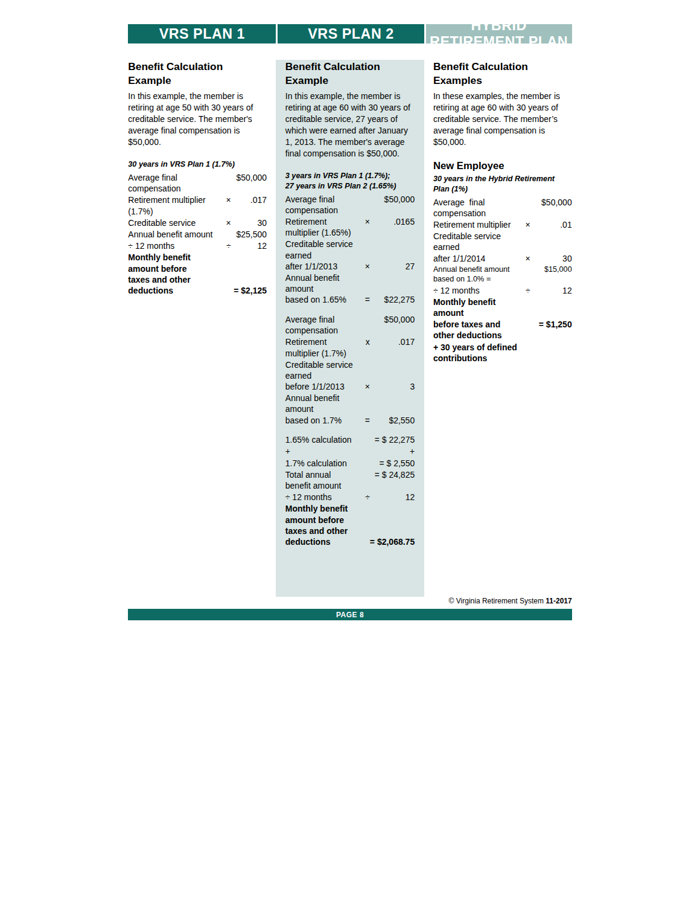VRS PLAN 1
VRS PLAN 2
HYBRID RETIREMENT PLAN
Benefit Calculation Example
In this example, the member is retiring at age 50 with 30 years of creditable service. The member's average final compensation is $50,000.
30 years in VRS Plan 1 (1.7%)
| Average final compensation | | $50,000 |
| Retirement multiplier (1.7%) | × | .017 |
| Creditable service | × | 30 |
| Annual benefit amount | | $25,500 |
| ÷ 12 months | ÷ | 12 |
| Monthly benefit amount before taxes and other deductions | | = $2,125 |
Benefit Calculation Example
In this example, the member is retiring at age 60 with 30 years of creditable service, 27 years of which were earned after January 1, 2013. The member's average final compensation is $50,000.
3 years in VRS Plan 1 (1.7%);
27 years in VRS Plan 2 (1.65%)
| Average final compensation | | $50,000 |
| Retirement multiplier (1.65%) | × | .0165 |
| Creditable service earned after 1/1/2013 | × | 27 |
| Annual benefit amount based on 1.65% | = | $22,275 |
| Average final compensation | | $50,000 |
| Retirement multiplier (1.7%) | x | .017 |
| Creditable service earned before 1/1/2013 | × | 3 |
| Annual benefit amount based on 1.7% | = | $2,550 |
| 1.65% calculation | | = $ 22,275 |
| + | | + |
| 1.7% calculation | | = $ 2,550 |
| Total annual benefit amount | | = $ 24,825 |
| ÷ 12 months | ÷ | 12 |
| Monthly benefit amount before taxes and other deductions | | = $2,068.75 |
Benefit Calculation Examples
In these examples, the member is retiring at age 60 with 30 years of creditable service. The member’s average final compensation is $50,000.
New Employee
30 years in the Hybrid Retirement Plan (1%)
| Average final compensation | | $50,000 |
| Retirement multiplier | × | .01 |
| Creditable service earned after 1/1/2014 | × | 30 |
| Annual benefit amount based on 1.0% = | | $15,000 |
| ÷ 12 months | ÷ | 12 |
| Monthly benefit amount | | |
| before taxes and other deductions | | = $1,250 |
| + 30 years of defined contributions |
© Virginia Retirement System 11-2017
PAGE 8